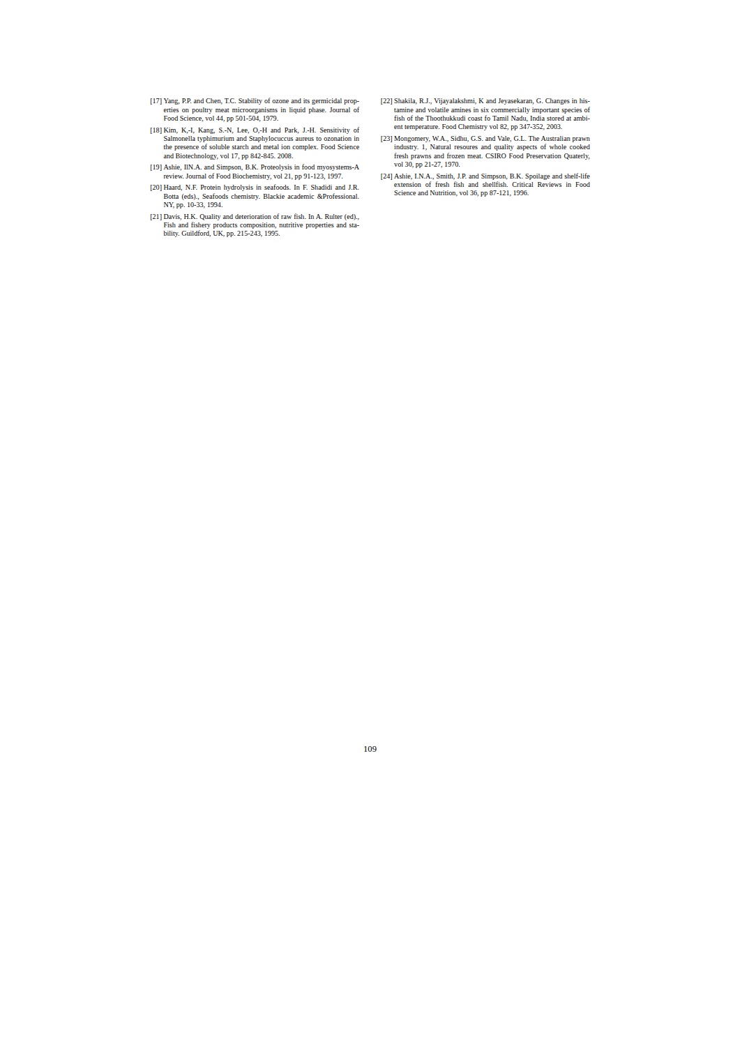[17] Yang, P.P. and Chen, T.C. Stability of ozone and its germicidal properties on poultry meat microorganisms in liquid phase. Journal of Food Science, vol 44, pp 501-504, 1979.
[18] Kim, K,-I, Kang, S.-N, Lee, O,-H and Park, J.-H. Sensitivity of Salmonella typhimurium and Staphylocuccus aureus to ozonation in the presence of soluble starch and metal ion complex. Food Science and Biotechnology, vol 17, pp 842-845. 2008.
[19] Ashie, IlN.A. and Simpson, B.K. Proteolysis in food myosystems-A review. Journal of Food Biochemistry, vol 21, pp 91-123, 1997.
[20] Haard, N.F. Protein hydrolysis in seafoods. In F. Shadidi and J.R. Botta (eds)., Seafoods chemistry. Blackie academic &Professional. NY, pp. 10-33, 1994.
[21] Davis, H.K. Quality and deterioration of raw fish. In A. Rulter (ed)., Fish and fishery products composition, nutritive properties and stability. Guildford, UK, pp. 215-243, 1995.
[22] Shakila, R.J., Vijayalakshmi, K and Jeyasekaran, G. Changes in histamine and volatile amines in six commercially important species of fish of the Thoothukkudi coast fo Tamil Nadu, India stored at ambient temperature. Food Chemistry vol 82, pp 347-352, 2003.
[23] Mongomery, W.A., Sidhu, G.S. and Vale, G.L. The Australian prawn industry. 1, Natural resoures and quality aspects of whole cooked fresh prawns and frozen meat. CSIRO Food Preservation Quaterly, vol 30, pp 21-27, 1970.
[24] Ashie, I.N.A., Smith, J.P. and Simpson, B.K. Spoilage and shelf-life extension of fresh fish and shellfish. Critical Reviews in Food Science and Nutrition, vol 36, pp 87-121, 1996.
109